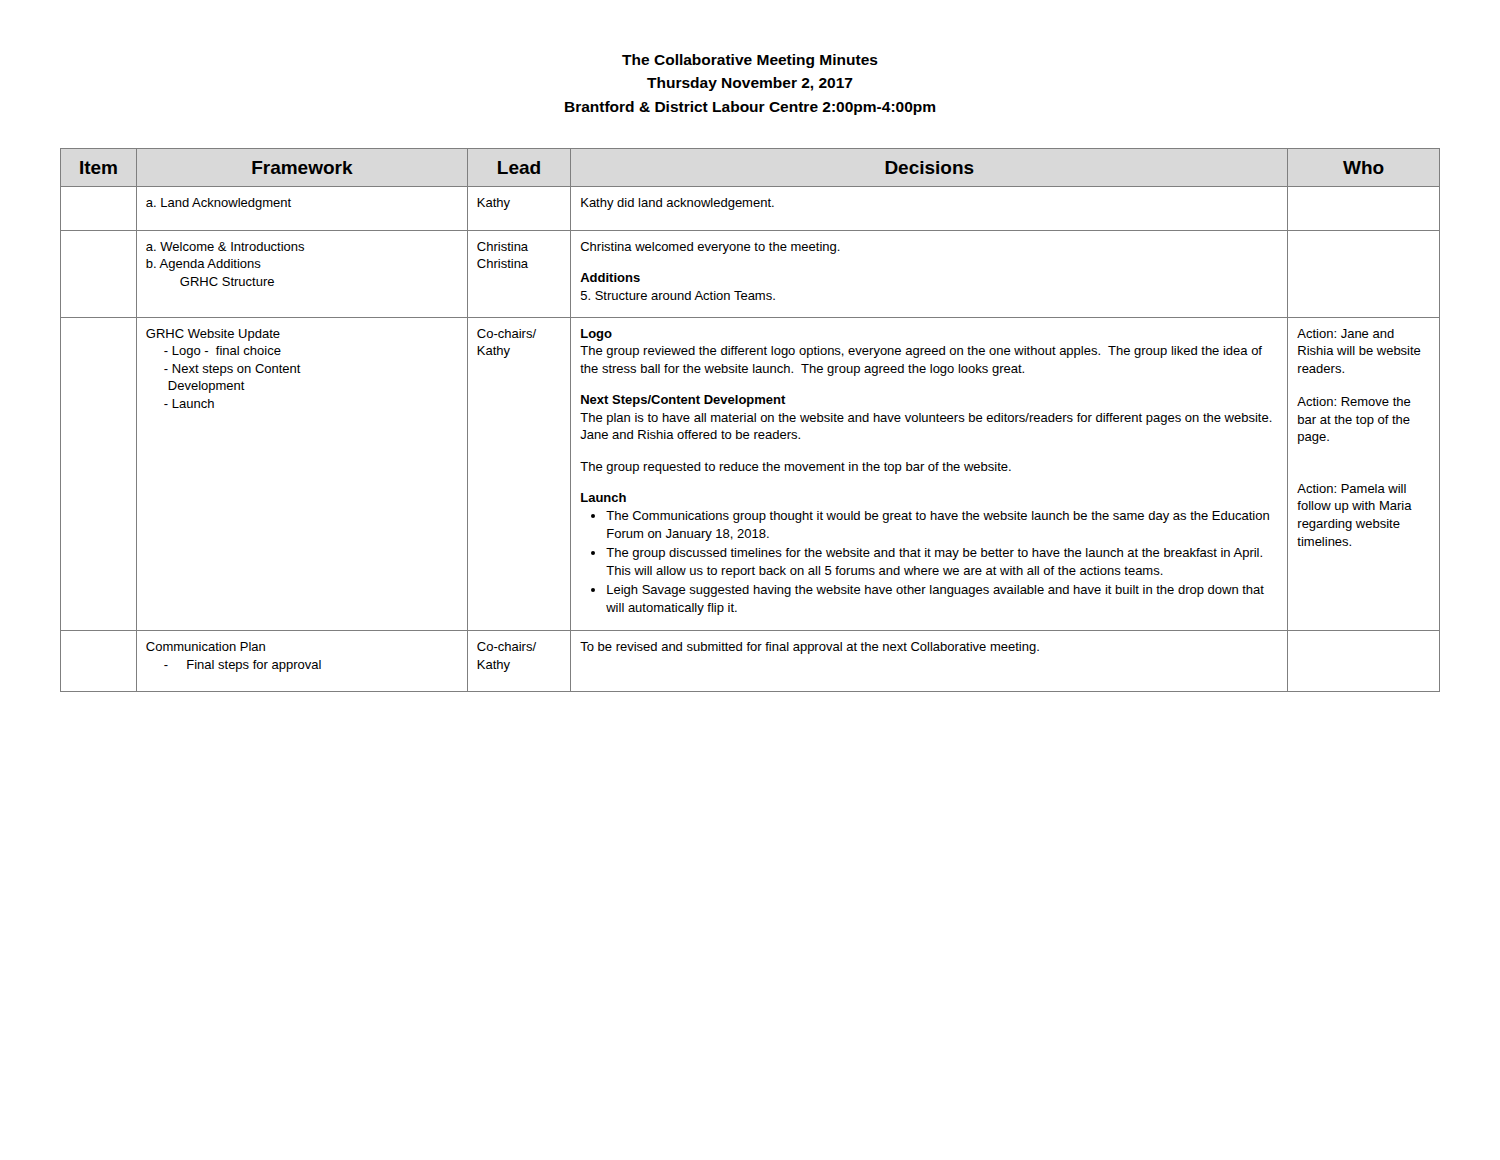The Collaborative Meeting Minutes
Thursday November 2, 2017
Brantford & District Labour Centre 2:00pm-4:00pm
| Item | Framework | Lead | Decisions | Who |
| --- | --- | --- | --- | --- |
| | a. Land Acknowledgment | Kathy | Kathy did land acknowledgement. | |
| | a. Welcome & Introductions b. Agenda Additions GRHC Structure | Christina Christina | Christina welcomed everyone to the meeting. Additions 5. Structure around Action Teams. | |
| | GRHC Website Update - Logo - final choice - Next steps on Content Development - Launch | Co-chairs/ Kathy | Logo The group reviewed the different logo options, everyone agreed on the one without apples. The group liked the idea of the stress ball for the website launch. The group agreed the logo looks great. Next Steps/Content Development The plan is to have all material on the website and have volunteers be editors/readers for different pages on the website. Jane and Rishia offered to be readers. The group requested to reduce the movement in the top bar of the website. Launch The Communications group thought it would be great to have the website launch be the same day as the Education Forum on January 18, 2018. The group discussed timelines for the website and that it may be better to have the launch at the breakfast in April. This will allow us to report back on all 5 forums and where we are at with all of the actions teams. Leigh Savage suggested having the website have other languages available and have it built in the drop down that will automatically flip it. | Action: Jane and Rishia will be website readers. Action: Remove the bar at the top of the page. Action: Pamela will follow up with Maria regarding website timelines. |
| | Communication Plan - Final steps for approval | Co-chairs/ Kathy | To be revised and submitted for final approval at the next Collaborative meeting. | |